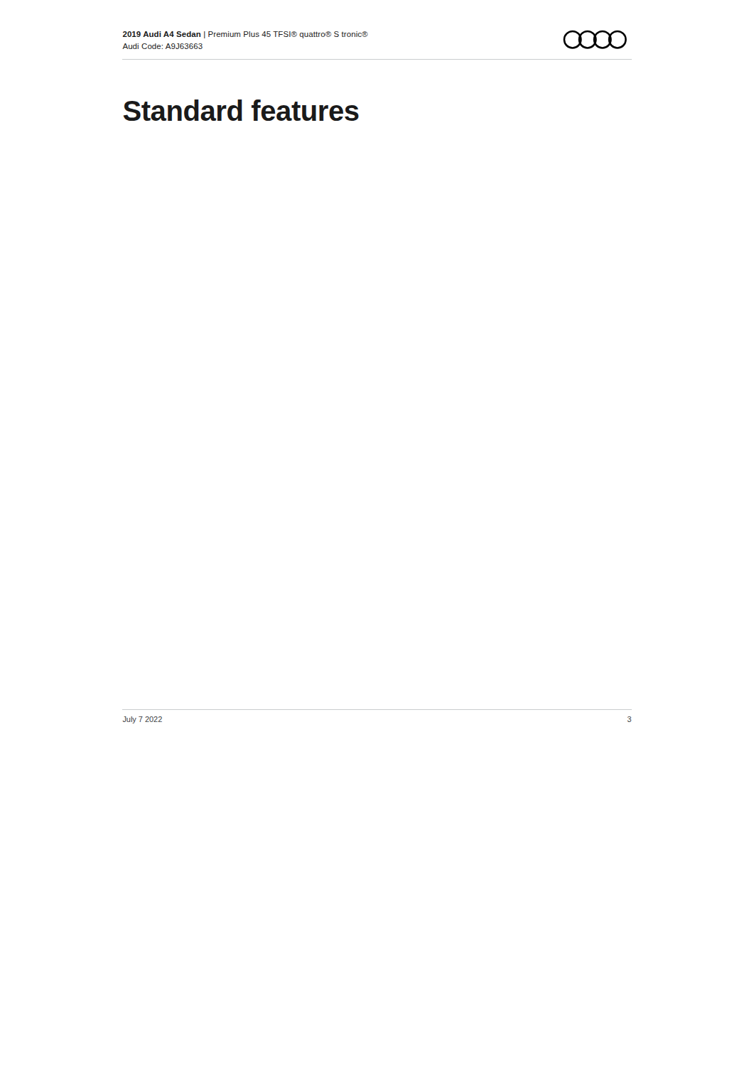2019 Audi A4 Sedan | Premium Plus 45 TFSI® quattro® S tronic®
Audi Code: A9J63663
Standard features
July 7 2022 3